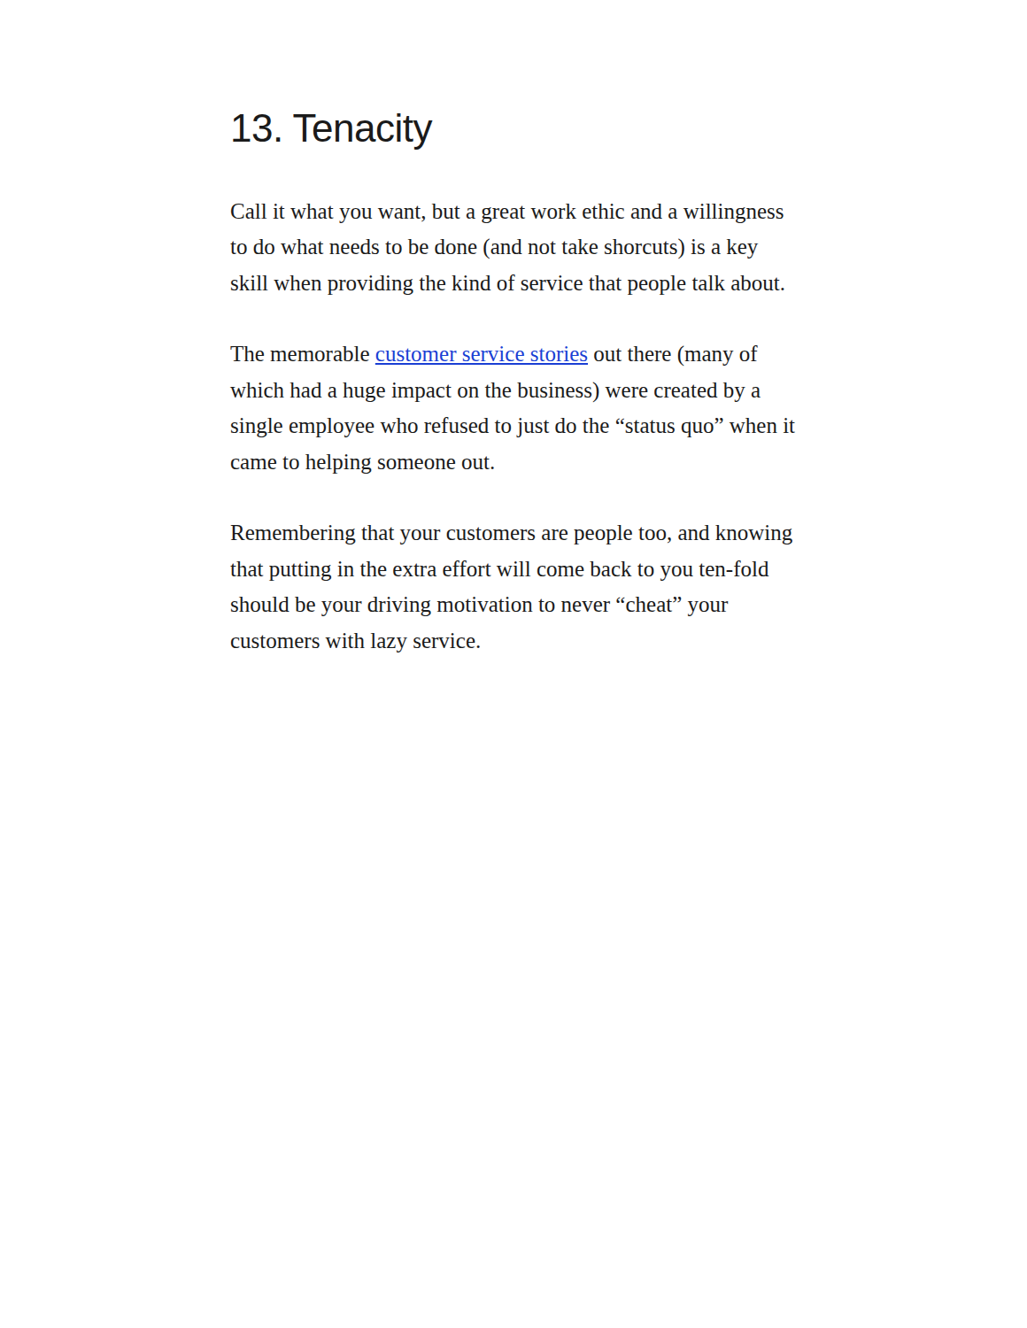13. Tenacity
Call it what you want, but a great work ethic and a willingness to do what needs to be done (and not take shorcuts) is a key skill when providing the kind of service that people talk about.
The memorable customer service stories out there (many of which had a huge impact on the business) were created by a single employee who refused to just do the “status quo” when it came to helping someone out.
Remembering that your customers are people too, and knowing that putting in the extra effort will come back to you ten-fold should be your driving motivation to never “cheat” your customers with lazy service.